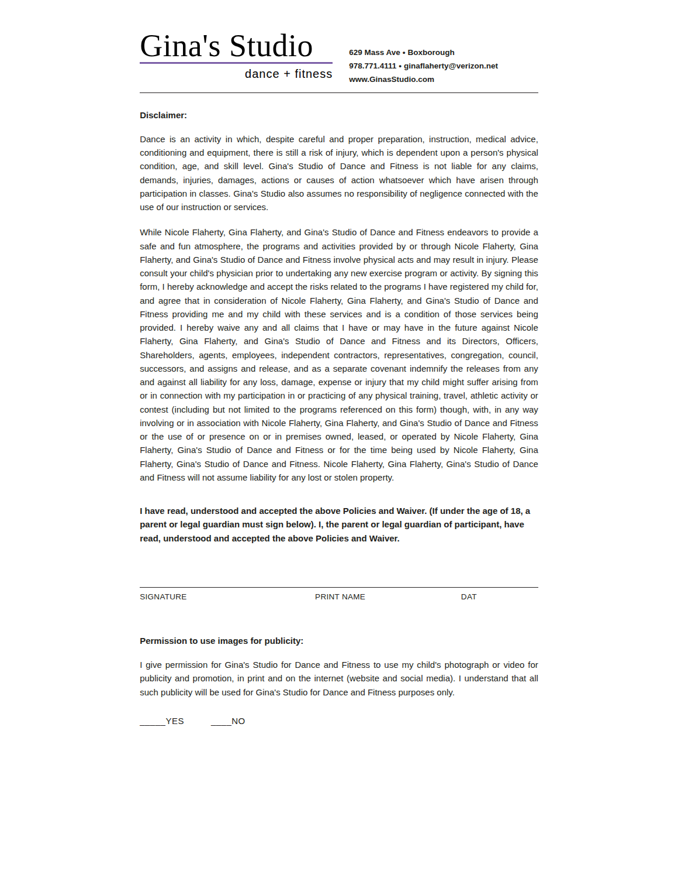Gina's Studio
dance + fitness
629 Mass Ave•Boxborough
978.771.4111•ginaflaherty@verizon.net
www.GinasStudio.com
Disclaimer:
Dance is an activity in which, despite careful and proper preparation, instruction, medical advice, conditioning and equipment, there is still a risk of injury, which is dependent upon a person's physical condition, age, and skill level. Gina's Studio of Dance and Fitness is not liable for any claims, demands, injuries, damages, actions or causes of action whatsoever which have arisen through participation in classes. Gina's Studio also assumes no responsibility of negligence connected with the use of our instruction or services.
While Nicole Flaherty, Gina Flaherty, and Gina's Studio of Dance and Fitness endeavors to provide a safe and fun atmosphere, the programs and activities provided by or through Nicole Flaherty, Gina Flaherty, and Gina's Studio of Dance and Fitness involve physical acts and may result in injury. Please consult your child's physician prior to undertaking any new exercise program or activity. By signing this form, I hereby acknowledge and accept the risks related to the programs I have registered my child for, and agree that in consideration of Nicole Flaherty, Gina Flaherty, and Gina's Studio of Dance and Fitness providing me and my child with these services and is a condition of those services being provided. I hereby waive any and all claims that I have or may have in the future against Nicole Flaherty, Gina Flaherty, and Gina's Studio of Dance and Fitness and its Directors, Officers, Shareholders, agents, employees, independent contractors, representatives, congregation, council, successors, and assigns and release, and as a separate covenant indemnify the releases from any and against all liability for any loss, damage, expense or injury that my child might suffer arising from or in connection with my participation in or practicing of any physical training, travel, athletic activity or contest (including but not limited to the programs referenced on this form) though, with, in any way involving or in association with Nicole Flaherty, Gina Flaherty, and Gina's Studio of Dance and Fitness or the use of or presence on or in premises owned, leased, or operated by Nicole Flaherty, Gina Flaherty, Gina's Studio of Dance and Fitness or for the time being used by Nicole Flaherty, Gina Flaherty, Gina's Studio of Dance and Fitness. Nicole Flaherty, Gina Flaherty, Gina's Studio of Dance and Fitness will not assume liability for any lost or stolen property.
I have read, understood and accepted the above Policies and Waiver. (If under the age of 18, a parent or legal guardian must sign below). I, the parent or legal guardian of participant, have read, understood and accepted the above Policies and Waiver.
SIGNATURE
PRINT NAME
DAT
Permission to use images for publicity:
I give permission for Gina's Studio for Dance and Fitness to use my child's photograph or video for publicity and promotion, in print and on the internet (website and social media). I understand that all such publicity will be used for Gina's Studio for Dance and Fitness purposes only.
_____YES ____NO